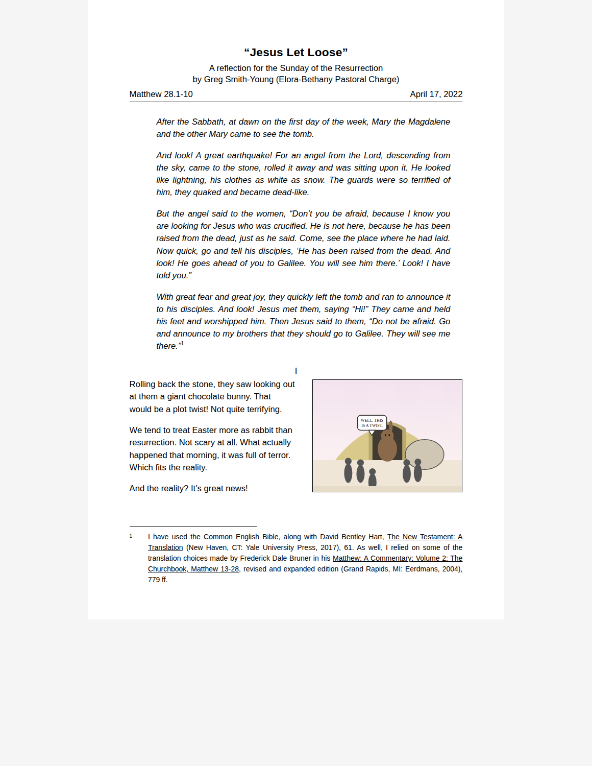“Jesus Let Loose”
A reflection for the Sunday of the Resurrection
by Greg Smith-Young (Elora-Bethany Pastoral Charge)
Matthew 28.1-10 April 17, 2022
After the Sabbath, at dawn on the first day of the week, Mary the Magdalene and the other Mary came to see the tomb.
And look! A great earthquake! For an angel from the Lord, descending from the sky, came to the stone, rolled it away and was sitting upon it. He looked like lightning, his clothes as white as snow. The guards were so terrified of him, they quaked and became dead-like.
But the angel said to the women, “Don’t you be afraid, because I know you are looking for Jesus who was crucified. He is not here, because he has been raised from the dead, just as he said. Come, see the place where he had laid. Now quick, go and tell his disciples, ‘He has been raised from the dead. And look! He goes ahead of you to Galilee. You will see him there.’ Look! I have told you.”
With great fear and great joy, they quickly left the tomb and ran to announce it to his disciples. And look! Jesus met them, saying “Hi!” They came and held his feet and worshipped him. Then Jesus said to them, “Do not be afraid. Go and announce to my brothers that they should go to Galilee. They will see me there.”1
I
Rolling back the stone, they saw looking out at them a giant chocolate bunny. That would be a plot twist! Not quite terrifying.
We tend to treat Easter more as rabbit than resurrection. Not scary at all. What actually happened that morning, it was full of terror. Which fits the reality.
And the reality? It’s great news!
1
I have used the Common English Bible, along with David Bentley Hart, The New Testament: A Translation (New Haven, CT: Yale University Press, 2017), 61. As well, I relied on some of the translation choices made by Frederick Dale Bruner in his Matthew: A Commentary: Volume 2: The Churchbook, Matthew 13-28, revised and expanded edition (Grand Rapids, MI: Eerdmans, 2004), 779 ff.